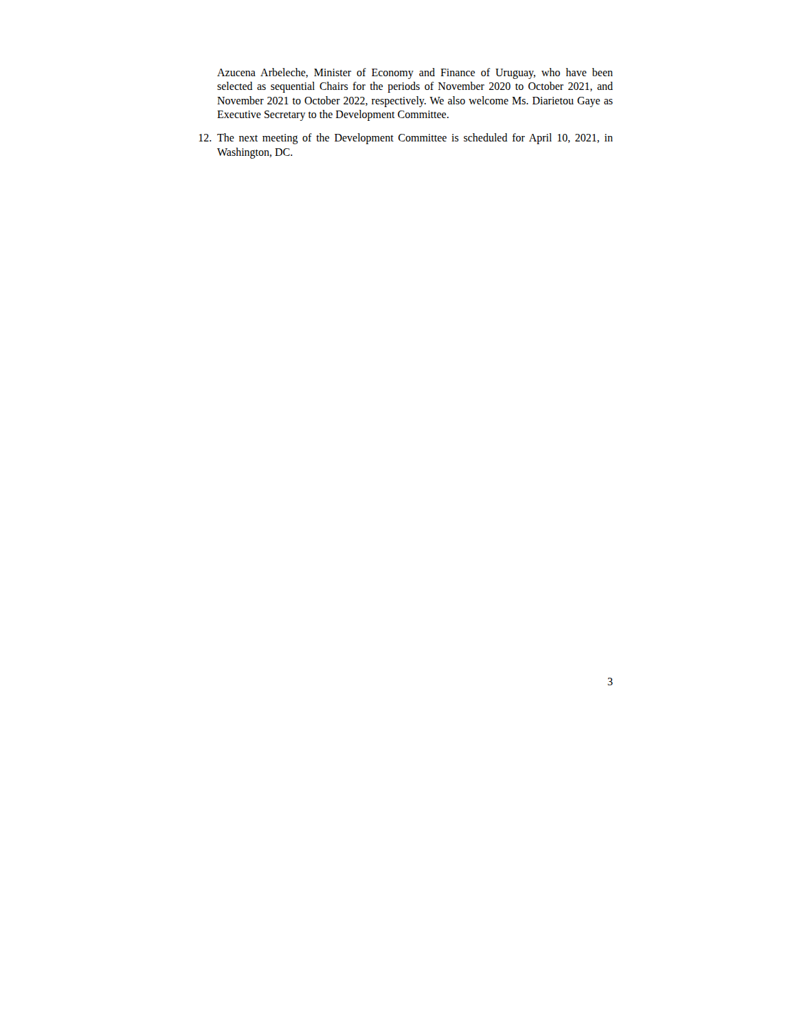Azucena Arbeleche, Minister of Economy and Finance of Uruguay, who have been selected as sequential Chairs for the periods of November 2020 to October 2021, and November 2021 to October 2022, respectively. We also welcome Ms. Diarietou Gaye as Executive Secretary to the Development Committee.
12. The next meeting of the Development Committee is scheduled for April 10, 2021, in Washington, DC.
3